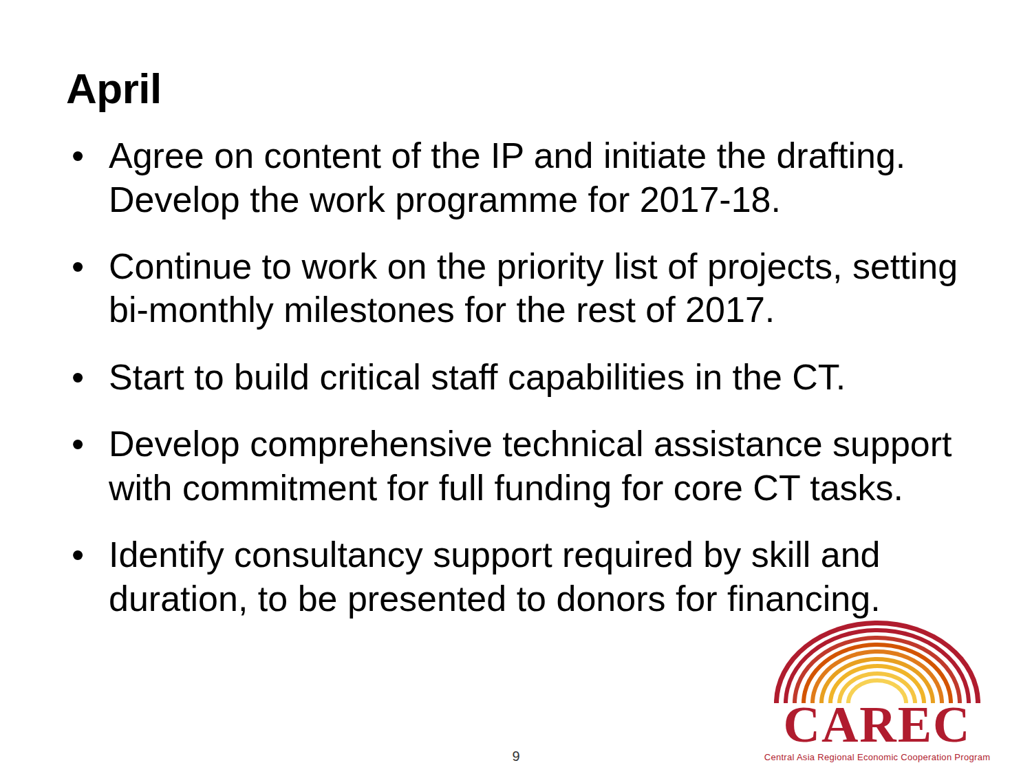April
Agree on content of the IP and initiate the drafting. Develop the work programme for 2017-18.
Continue to work on the priority list of projects, setting bi-monthly milestones for the rest of 2017.
Start to build critical staff capabilities in the CT.
Develop comprehensive technical assistance support with commitment for full funding for core CT tasks.
Identify consultancy support required by skill and duration, to be presented to donors for financing.
CAREC
Central Asia Regional Economic Cooperation Program
9